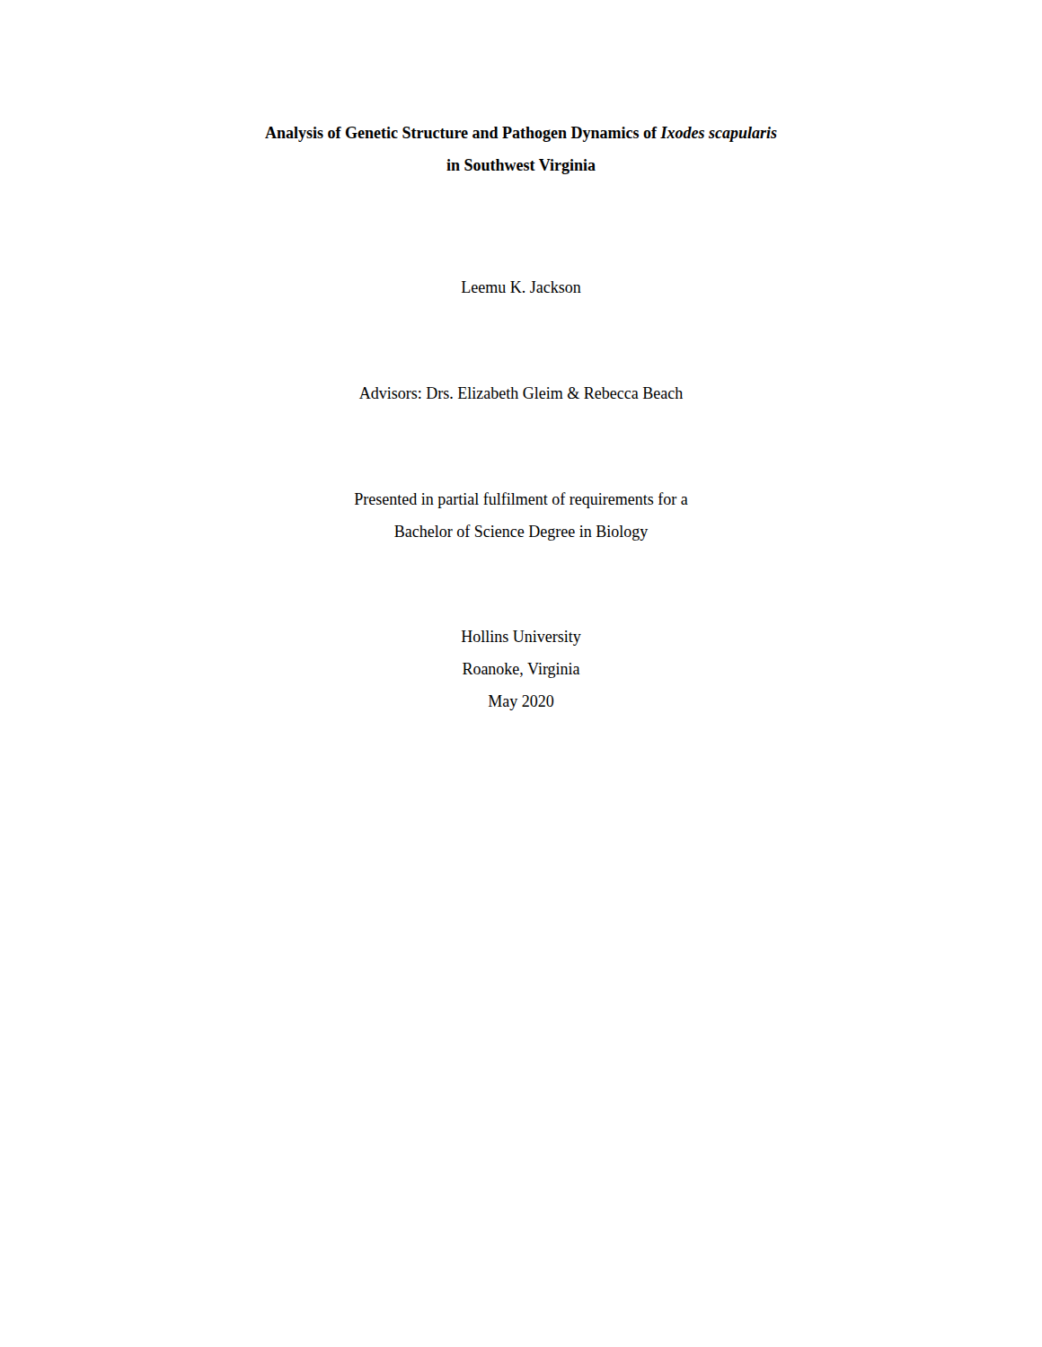Analysis of Genetic Structure and Pathogen Dynamics of Ixodes scapularis in Southwest Virginia
Leemu K. Jackson
Advisors: Drs. Elizabeth Gleim & Rebecca Beach
Presented in partial fulfilment of requirements for a
Bachelor of Science Degree in Biology
Hollins University
Roanoke, Virginia
May 2020